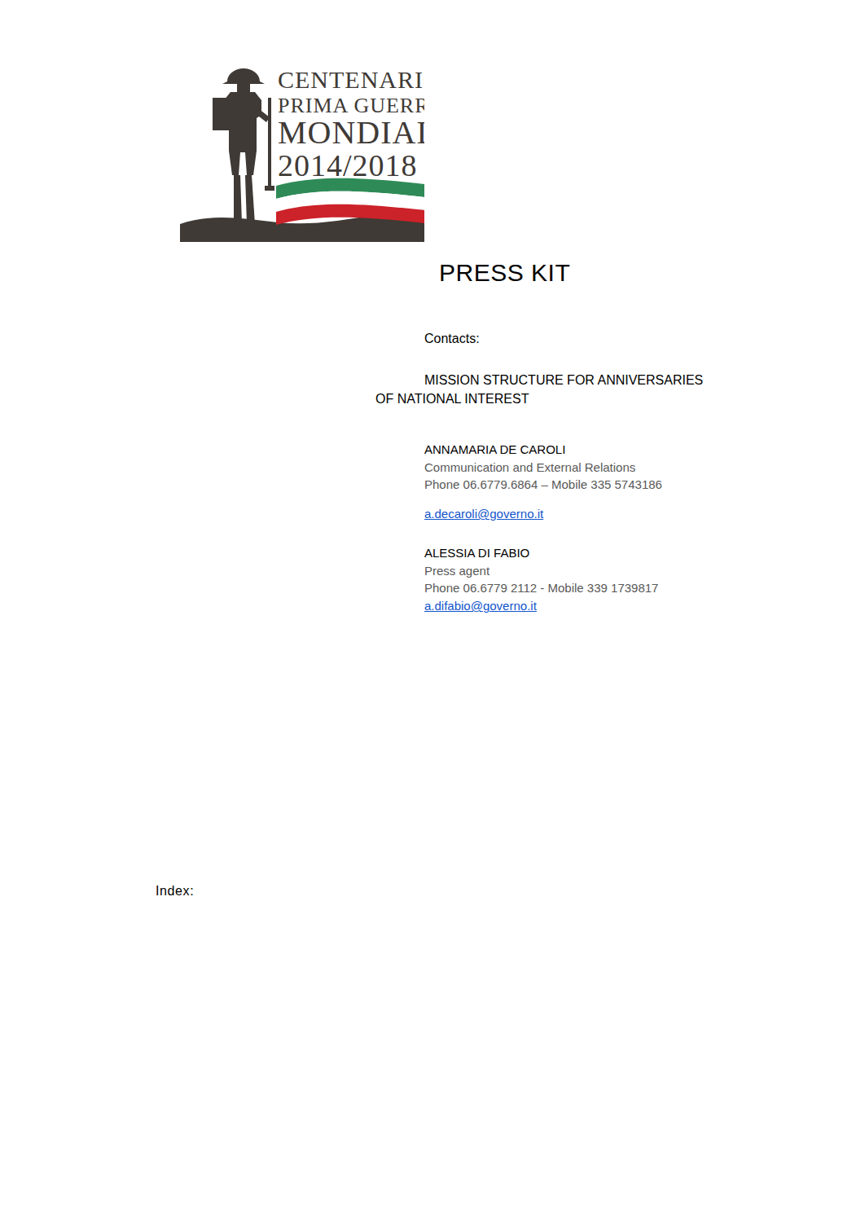CENTENARIO PRIMA GUERRA MONDIALE 2014/2018
PRESS KIT
Contacts:
MISSION STRUCTURE FOR ANNIVERSARIES OF NATIONAL INTEREST
ANNAMARIA DE CAROLI
Communication and External Relations
Phone 06.6779.6864 – Mobile 335 5743186 a.decaroli@governo.it
ALESSIA DI FABIO
Press agent
Phone 06.6779 2112 - Mobile 339 1739817
a.difabio@governo.it
Index: